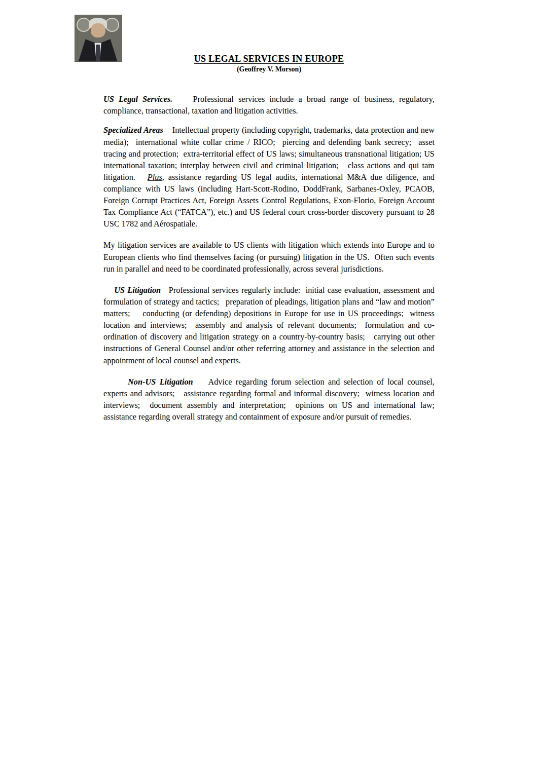US LEGAL SERVICES IN EUROPE
(Geoffrey V. Morson)
US Legal Services. Professional services include a broad range of business, regulatory, compliance, transactional, taxation and litigation activities.
Specialized Areas Intellectual property (including copyright, trademarks, data protection and new media); international white collar crime / RICO; piercing and defending bank secrecy; asset tracing and protection; extra-territorial effect of US laws; simultaneous transnational litigation; US international taxation; interplay between civil and criminal litigation; class actions and qui tam litigation. Plus, assistance regarding US legal audits, international M&A due diligence, and compliance with US laws (including Hart-Scott-Rodino, DoddFrank, Sarbanes-Oxley, PCAOB, Foreign Corrupt Practices Act, Foreign Assets Control Regulations, Exon-Florio, Foreign Account Tax Compliance Act (“FATCA”), etc.) and US federal court cross-border discovery pursuant to 28 USC 1782 and Aérospatiale.
My litigation services are available to US clients with litigation which extends into Europe and to European clients who find themselves facing (or pursuing) litigation in the US. Often such events run in parallel and need to be coordinated professionally, across several jurisdictions.
US Litigation Professional services regularly include: initial case evaluation, assessment and formulation of strategy and tactics; preparation of pleadings, litigation plans and “law and motion” matters; conducting (or defending) depositions in Europe for use in US proceedings; witness location and interviews; assembly and analysis of relevant documents; formulation and co-ordination of discovery and litigation strategy on a country-by-country basis; carrying out other instructions of General Counsel and/or other referring attorney and assistance in the selection and appointment of local counsel and experts.
Non-US Litigation Advice regarding forum selection and selection of local counsel, experts and advisors; assistance regarding formal and informal discovery; witness location and interviews; document assembly and interpretation; opinions on US and international law; assistance regarding overall strategy and containment of exposure and/or pursuit of remedies.